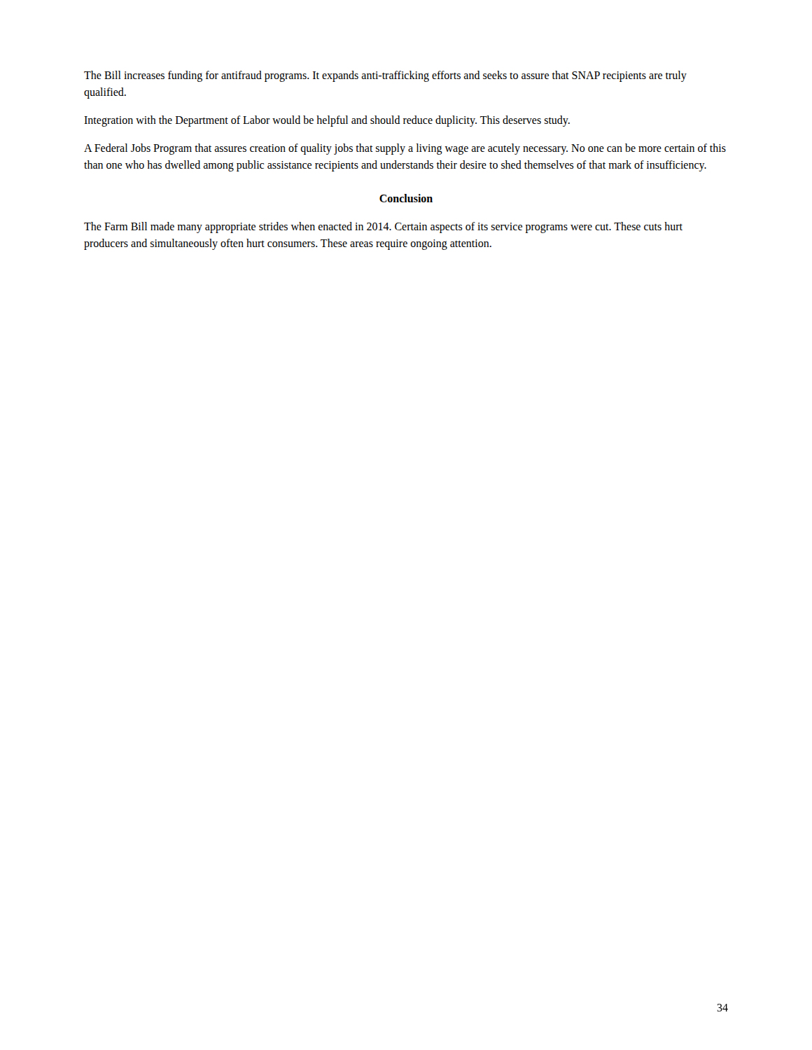The Bill increases funding for antifraud programs. It expands anti-trafficking efforts and seeks to assure that SNAP recipients are truly qualified.
Integration with the Department of Labor would be helpful and should reduce duplicity. This deserves study.
A Federal Jobs Program that assures creation of quality jobs that supply a living wage are acutely necessary. No one can be more certain of this than one who has dwelled among public assistance recipients and understands their desire to shed themselves of that mark of insufficiency.
Conclusion
The Farm Bill made many appropriate strides when enacted in 2014. Certain aspects of its service programs were cut. These cuts hurt producers and simultaneously often hurt consumers. These areas require ongoing attention.
34